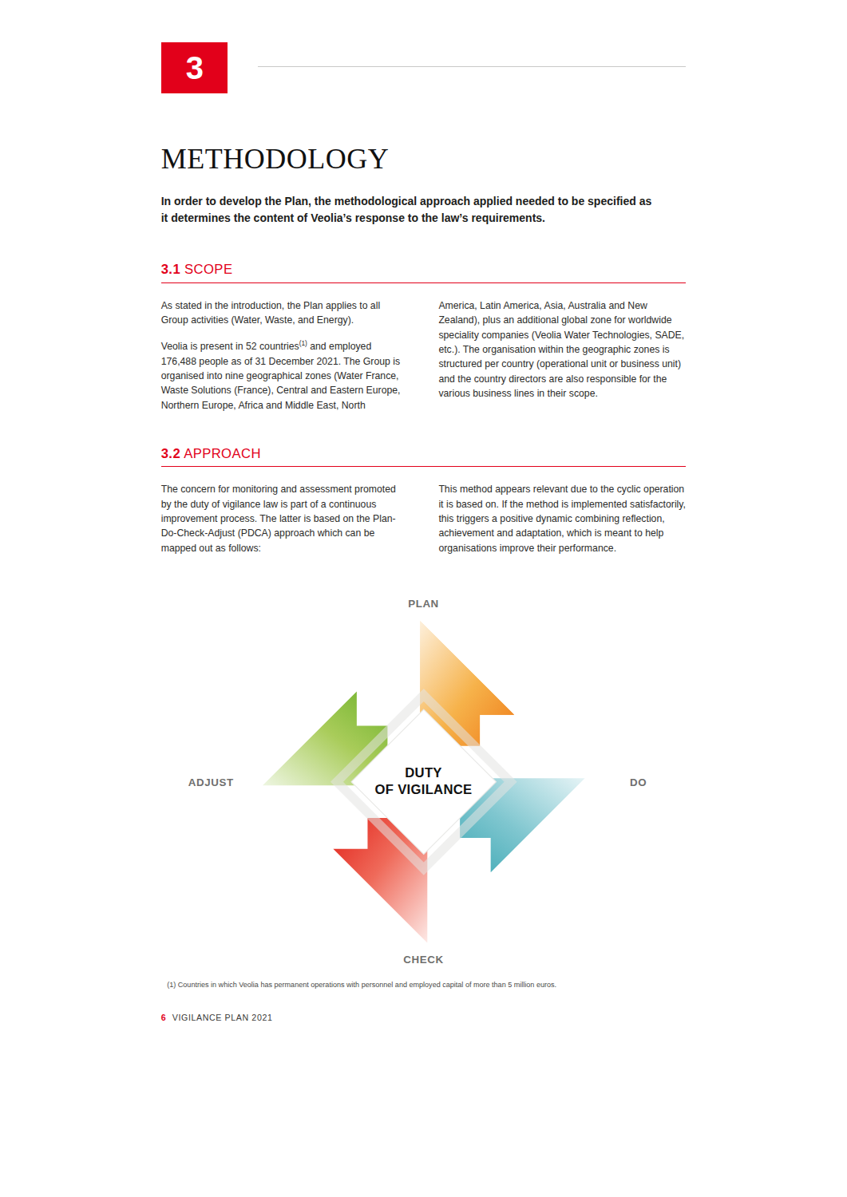3
METHODOLOGY
In order to develop the Plan, the methodological approach applied needed to be specified as it determines the content of Veolia’s response to the law’s requirements.
3.1 SCOPE
As stated in the introduction, the Plan applies to all Group activities (Water, Waste, and Energy).
Veolia is present in 52 countries(1) and employed 176,488 people as of 31 December 2021. The Group is organised into nine geographical zones (Water France, Waste Solutions (France), Central and Eastern Europe, Northern Europe, Africa and Middle East, North
America, Latin America, Asia, Australia and New Zealand), plus an additional global zone for worldwide speciality companies (Veolia Water Technologies, SADE, etc.). The organisation within the geographic zones is structured per country (operational unit or business unit) and the country directors are also responsible for the various business lines in their scope.
3.2 APPROACH
The concern for monitoring and assessment promoted by the duty of vigilance law is part of a continuous improvement process. The latter is based on the Plan-Do-Check-Adjust (PDCA) approach which can be mapped out as follows:
This method appears relevant due to the cyclic operation it is based on. If the method is implemented satisfactorily, this triggers a positive dynamic combining reflection, achievement and adaptation, which is meant to help organisations improve their performance.
PLAN DO CHECK ADJUST
DUTY
OF VIGILANCE
(1) Countries in which Veolia has permanent operations with personnel and employed capital of more than 5 million euros.
6 VIGILANCE PLAN 2021